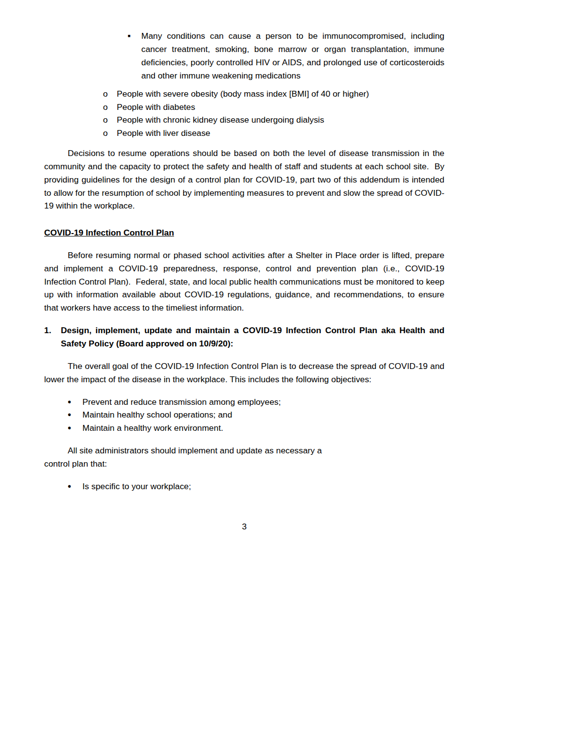Many conditions can cause a person to be immunocompromised, including cancer treatment, smoking, bone marrow or organ transplantation, immune deficiencies, poorly controlled HIV or AIDS, and prolonged use of corticosteroids and other immune weakening medications
People with severe obesity (body mass index [BMI] of 40 or higher)
People with diabetes
People with chronic kidney disease undergoing dialysis
People with liver disease
Decisions to resume operations should be based on both the level of disease transmission in the community and the capacity to protect the safety and health of staff and students at each school site. By providing guidelines for the design of a control plan for COVID-19, part two of this addendum is intended to allow for the resumption of school by implementing measures to prevent and slow the spread of COVID-19 within the workplace.
COVID-19 Infection Control Plan
Before resuming normal or phased school activities after a Shelter in Place order is lifted, prepare and implement a COVID-19 preparedness, response, control and prevention plan (i.e., COVID-19 Infection Control Plan). Federal, state, and local public health communications must be monitored to keep up with information available about COVID-19 regulations, guidance, and recommendations, to ensure that workers have access to the timeliest information.
Design, implement, update and maintain a COVID-19 Infection Control Plan aka Health and Safety Policy (Board approved on 10/9/20):
The overall goal of the COVID-19 Infection Control Plan is to decrease the spread of COVID-19 and lower the impact of the disease in the workplace. This includes the following objectives:
Prevent and reduce transmission among employees;
Maintain healthy school operations; and
Maintain a healthy work environment.
All site administrators should implement and update as necessary a
control plan that:
Is specific to your workplace;
3